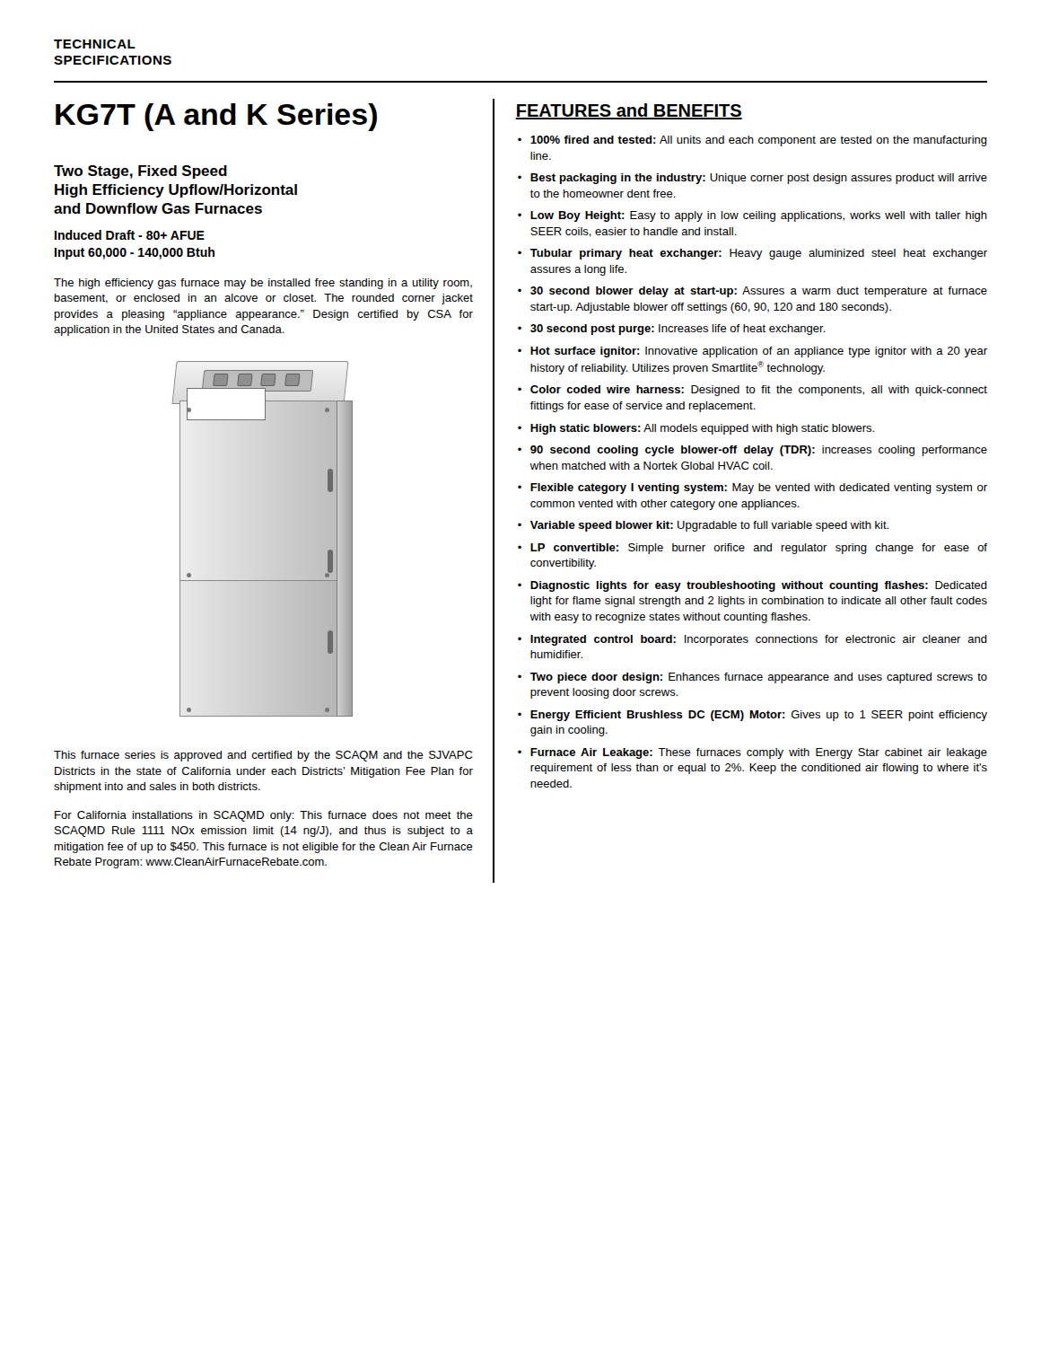TECHNICAL
SPECIFICATIONS
KG7T (A and K Series)
Two Stage, Fixed Speed
High Efficiency Upflow/Horizontal
and Downflow Gas Furnaces
Induced Draft - 80+ AFUE
Input 60,000 - 140,000 Btuh
The high efficiency gas furnace may be installed free standing in a utility room, basement, or enclosed in an alcove or closet. The rounded corner jacket provides a pleasing “appliance appearance.” Design certified by CSA for application in the United States and Canada.
This furnace series is approved and certified by the SCAQM and the SJVAPC Districts in the state of California under each Districts’ Mitigation Fee Plan for shipment into and sales in both districts.
For California installations in SCAQMD only: This furnace does not meet the SCAQMD Rule 1111 NOx emission limit (14 ng/J), and thus is subject to a mitigation fee of up to $450. This furnace is not eligible for the Clean Air Furnace Rebate Program: www.CleanAirFurnaceRebate.com.
FEATURES and BENEFITS
100% fired and tested: All units and each component are tested on the manufacturing line.
Best packaging in the industry: Unique corner post design assures product will arrive to the homeowner dent free.
Low Boy Height: Easy to apply in low ceiling applications, works well with taller high SEER coils, easier to handle and install.
Tubular primary heat exchanger: Heavy gauge aluminized steel heat exchanger assures a long life.
30 second blower delay at start-up: Assures a warm duct temperature at furnace start-up. Adjustable blower off settings (60, 90, 120 and 180 seconds).
30 second post purge: Increases life of heat exchanger.
Hot surface ignitor: Innovative application of an appliance type ignitor with a 20 year history of reliability. Utilizes proven Smartlite® technology.
Color coded wire harness: Designed to fit the components, all with quick-connect fittings for ease of service and replacement.
High static blowers: All models equipped with high static blowers.
90 second cooling cycle blower-off delay (TDR): increases cooling performance when matched with a Nortek Global HVAC coil.
Flexible category I venting system: May be vented with dedicated venting system or common vented with other category one appliances.
Variable speed blower kit: Upgradable to full variable speed with kit.
LP convertible: Simple burner orifice and regulator spring change for ease of convertibility.
Diagnostic lights for easy troubleshooting without counting flashes: Dedicated light for flame signal strength and 2 lights in combination to indicate all other fault codes with easy to recognize states without counting flashes.
Integrated control board: Incorporates connections for electronic air cleaner and humidifier.
Two piece door design: Enhances furnace appearance and uses captured screws to prevent loosing door screws.
Energy Efficient Brushless DC (ECM) Motor: Gives up to 1 SEER point efficiency gain in cooling.
Furnace Air Leakage: These furnaces comply with Energy Star cabinet air leakage requirement of less than or equal to 2%. Keep the conditioned air flowing to where it's needed.